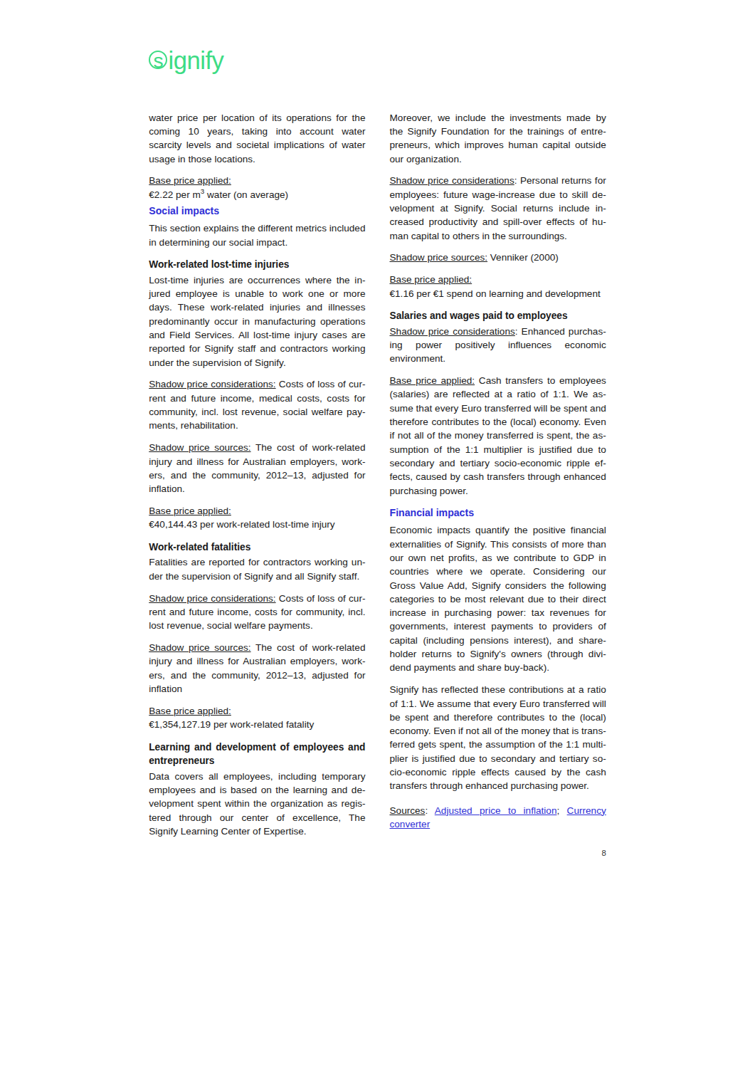signify
water price per location of its operations for the coming 10 years, taking into account water scarcity levels and societal implications of water usage in those locations.
Base price applied:
€2.22 per m3 water (on average)
Social impacts
This section explains the different metrics included in determining our social impact.
Work-related lost-time injuries
Lost-time injuries are occurrences where the injured employee is unable to work one or more days. These work-related injuries and illnesses predominantly occur in manufacturing operations and Field Services. All lost-time injury cases are reported for Signify staff and contractors working under the supervision of Signify.
Shadow price considerations: Costs of loss of current and future income, medical costs, costs for community, incl. lost revenue, social welfare payments, rehabilitation.
Shadow price sources: The cost of work-related injury and illness for Australian employers, workers, and the community, 2012–13, adjusted for inflation.
Base price applied:
€40,144.43 per work-related lost-time injury
Work-related fatalities
Fatalities are reported for contractors working under the supervision of Signify and all Signify staff.
Shadow price considerations: Costs of loss of current and future income, costs for community, incl. lost revenue, social welfare payments.
Shadow price sources: The cost of work-related injury and illness for Australian employers, workers, and the community, 2012–13, adjusted for inflation
Base price applied:
€1,354,127.19 per work-related fatality
Learning and development of employees and entrepreneurs
Data covers all employees, including temporary employees and is based on the learning and development spent within the organization as registered through our center of excellence, The Signify Learning Center of Expertise.
Moreover, we include the investments made by the Signify Foundation for the trainings of entrepreneurs, which improves human capital outside our organization.
Shadow price considerations: Personal returns for employees: future wage-increase due to skill development at Signify. Social returns include increased productivity and spill-over effects of human capital to others in the surroundings.
Shadow price sources: Venniker (2000)
Base price applied:
€1.16 per €1 spend on learning and development
Salaries and wages paid to employees
Shadow price considerations: Enhanced purchasing power positively influences economic environment.
Base price applied: Cash transfers to employees (salaries) are reflected at a ratio of 1:1. We assume that every Euro transferred will be spent and therefore contributes to the (local) economy. Even if not all of the money transferred is spent, the assumption of the 1:1 multiplier is justified due to secondary and tertiary socio-economic ripple effects, caused by cash transfers through enhanced purchasing power.
Financial impacts
Economic impacts quantify the positive financial externalities of Signify. This consists of more than our own net profits, as we contribute to GDP in countries where we operate. Considering our Gross Value Add, Signify considers the following categories to be most relevant due to their direct increase in purchasing power: tax revenues for governments, interest payments to providers of capital (including pensions interest), and shareholder returns to Signify's owners (through dividend payments and share buy-back).
Signify has reflected these contributions at a ratio of 1:1. We assume that every Euro transferred will be spent and therefore contributes to the (local) economy. Even if not all of the money that is transferred gets spent, the assumption of the 1:1 multiplier is justified due to secondary and tertiary socio-economic ripple effects caused by the cash transfers through enhanced purchasing power.
Sources: Adjusted price to inflation; Currency converter
8